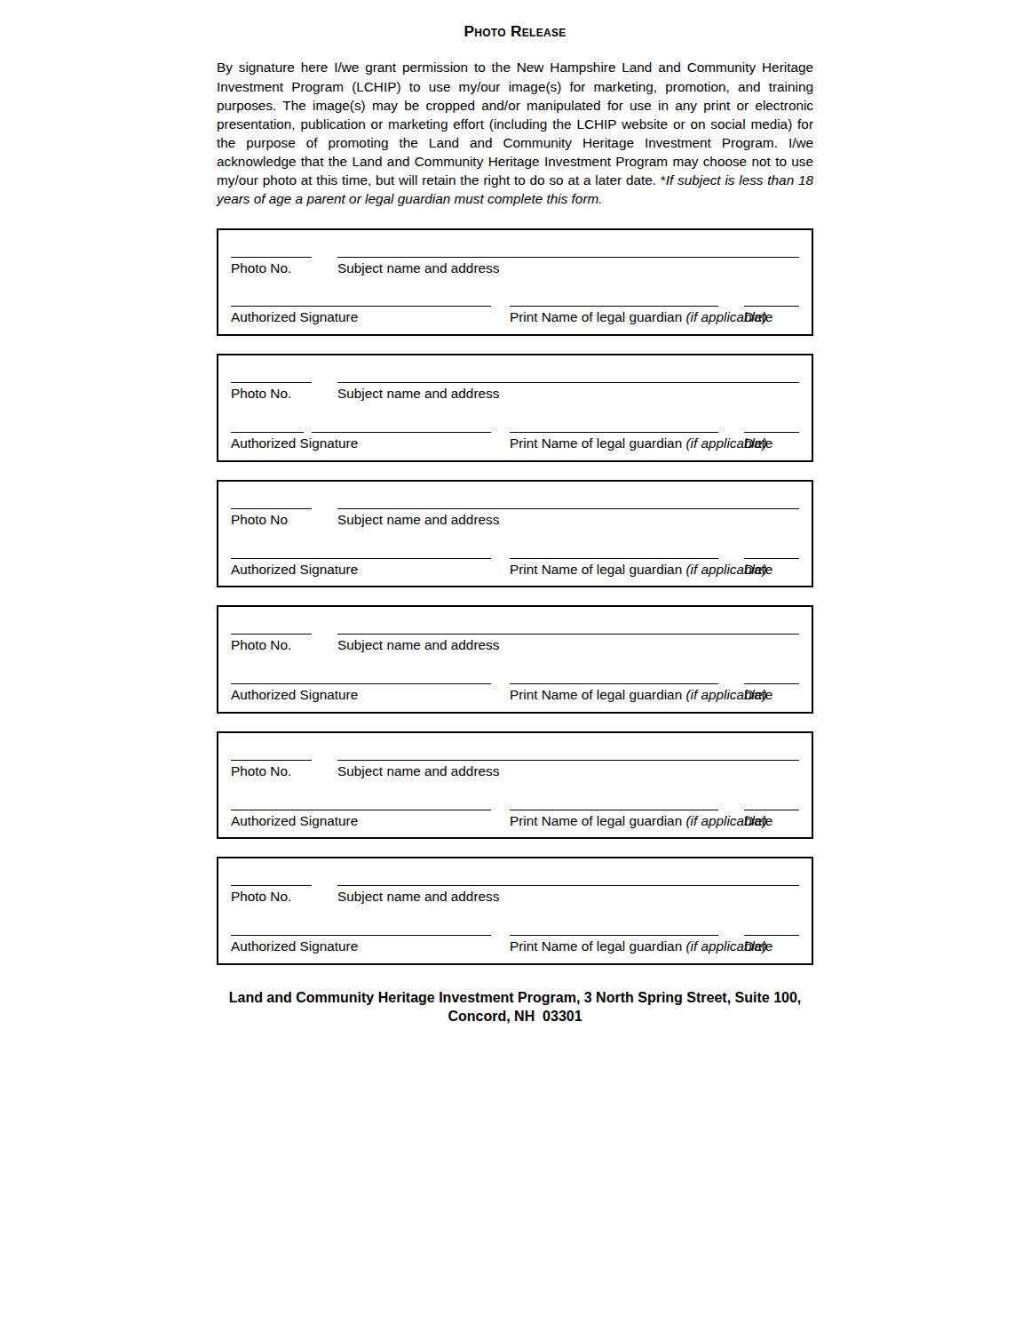Photo Release
By signature here I/we grant permission to the New Hampshire Land and Community Heritage Investment Program (LCHIP) to use my/our image(s) for marketing, promotion, and training purposes. The image(s) may be cropped and/or manipulated for use in any print or electronic presentation, publication or marketing effort (including the LCHIP website or on social media) for the purpose of promoting the Land and Community Heritage Investment Program. I/we acknowledge that the Land and Community Heritage Investment Program may choose not to use my/our photo at this time, but will retain the right to do so at a later date. *If subject is less than 18 years of age a parent or legal guardian must complete this form.
Photo No.
Subject name and address
Authorized Signature
Print Name of legal guardian (if applicable)
Date
Photo No.
Subject name and address
Authorized Signature
Print Name of legal guardian (if applicable)
Date
Photo No
Subject name and address
Authorized Signature
Print Name of legal guardian (if applicable)
Date
Photo No.
Subject name and address
Authorized Signature
Print Name of legal guardian (if applicable)
Date
Photo No.
Subject name and address
Authorized Signature
Print Name of legal guardian (if applicable)
Date
Photo No.
Subject name and address
Authorized Signature
Print Name of legal guardian (if applicable)
Date
Land and Community Heritage Investment Program, 3 North Spring Street, Suite 100, Concord, NH 03301